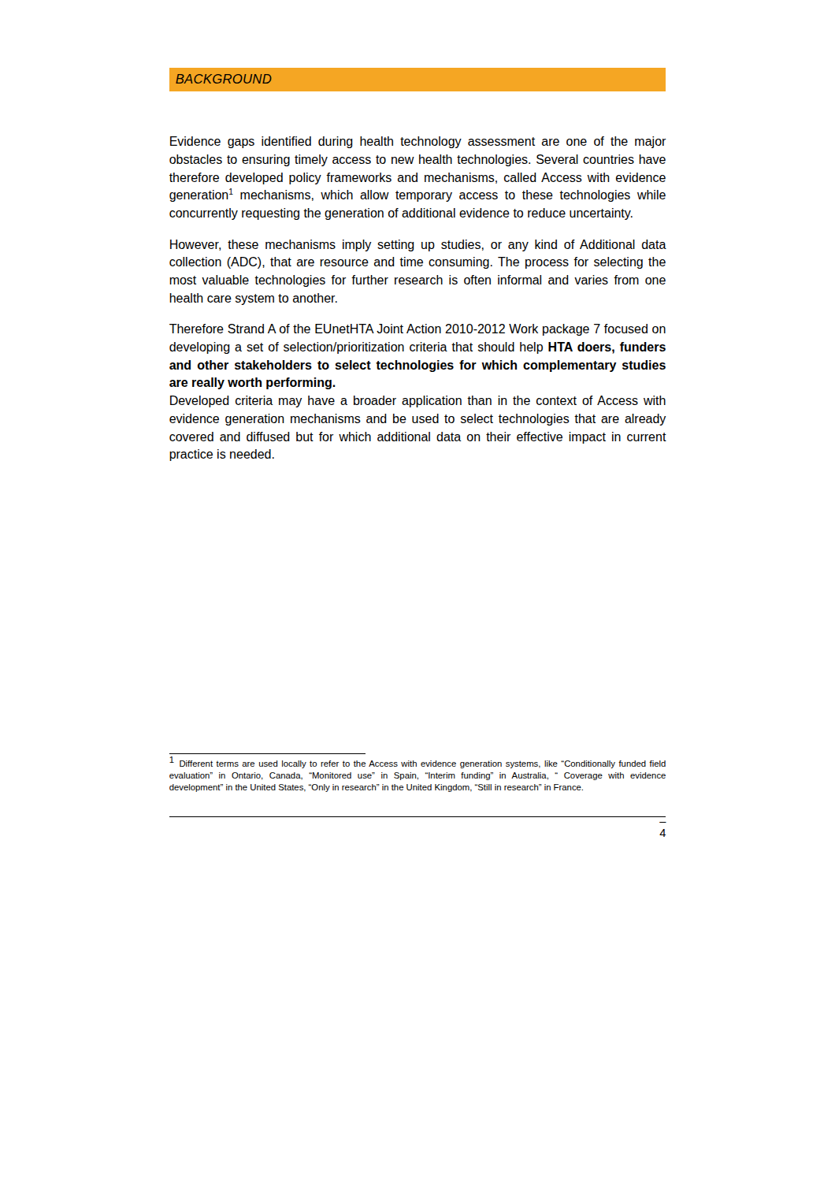BACKGROUND
Evidence gaps identified during health technology assessment are one of the major obstacles to ensuring timely access to new health technologies. Several countries have therefore developed policy frameworks and mechanisms, called Access with evidence generation1 mechanisms, which allow temporary access to these technologies while concurrently requesting the generation of additional evidence to reduce uncertainty.
However, these mechanisms imply setting up studies, or any kind of Additional data collection (ADC), that are resource and time consuming. The process for selecting the most valuable technologies for further research is often informal and varies from one health care system to another.
Therefore Strand A of the EUnetHTA Joint Action 2010-2012 Work package 7 focused on developing a set of selection/prioritization criteria that should help HTA doers, funders and other stakeholders to select technologies for which complementary studies are really worth performing.
Developed criteria may have a broader application than in the context of Access with evidence generation mechanisms and be used to select technologies that are already covered and diffused but for which additional data on their effective impact in current practice is needed.
1 Different terms are used locally to refer to the Access with evidence generation systems, like “Conditionally funded field evaluation” in Ontario, Canada, “Monitored use” in Spain, “Interim funding” in Australia, “ Coverage with evidence development” in the United States, “Only in research” in the United Kingdom, “Still in research” in France.
– 4